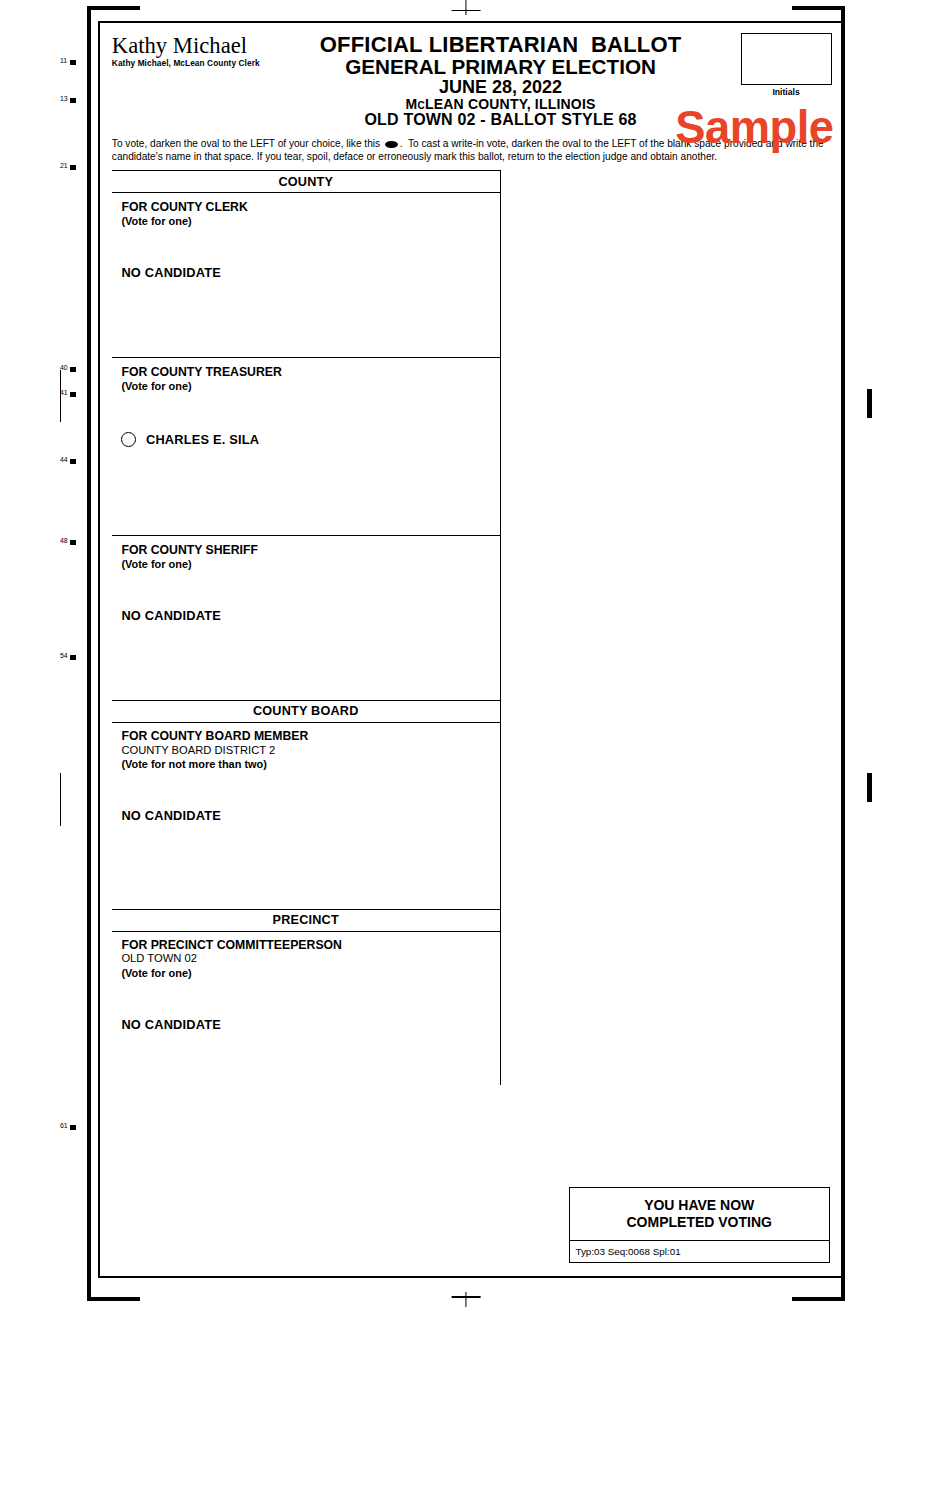11
13
21
40
41
44
48
54
61
Kathy Michael
Kathy Michael, McLean County Clerk
OFFICIAL LIBERTARIAN BALLOT
GENERAL PRIMARY ELECTION
JUNE 28, 2022
McLEAN COUNTY, ILLINOIS
OLD TOWN 02 - BALLOT STYLE 68
Initials
Sample
To vote, darken the oval to the LEFT of your choice, like this . To cast a write-in vote, darken the oval to the LEFT of the blank space provided and write the candidate's name in that space. If you tear, spoil, deface or erroneously mark this ballot, return to the election judge and obtain another.
COUNTY
For County Clerk
(Vote for one)
NO CANDIDATE
For County Treasurer
(Vote for one)
CHARLES E. SILA
For County Sheriff
(Vote for one)
NO CANDIDATE
COUNTY BOARD
For County Board Member
COUNTY BOARD DISTRICT 2
(Vote for not more than two)
NO CANDIDATE
PRECINCT
For Precinct Committeeperson
OLD TOWN 02
(Vote for one)
NO CANDIDATE
YOU HAVE NOW
COMPLETED VOTING
Typ:03 Seq:0068 Spl:01